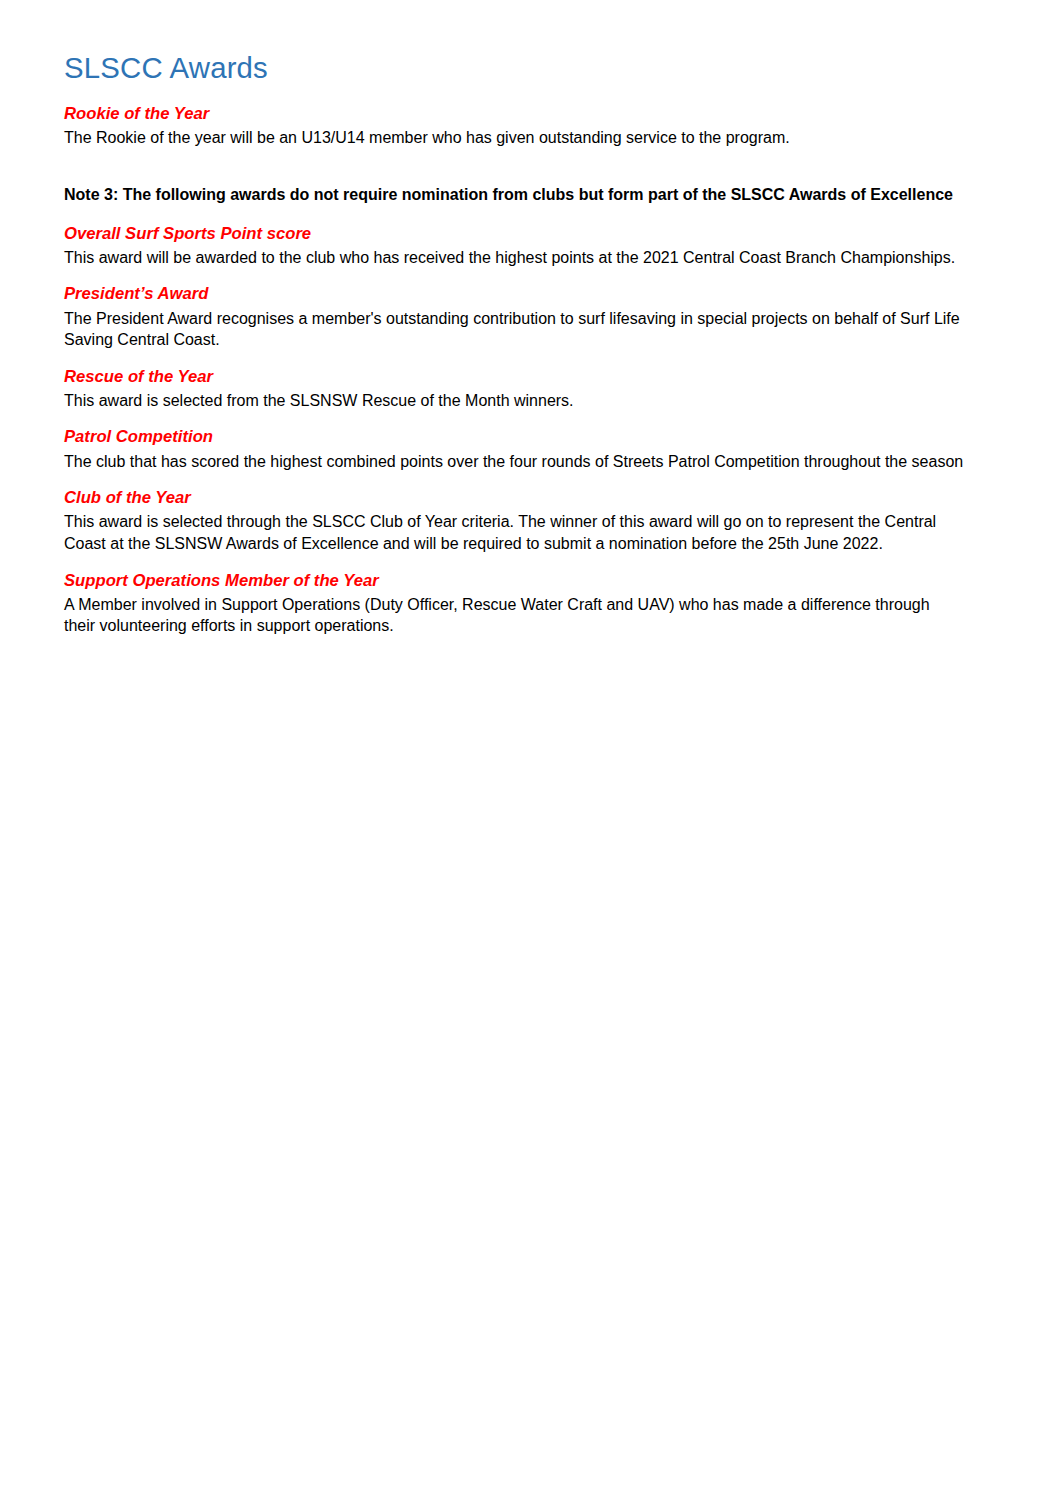SLSCC Awards
Rookie of the Year
The Rookie of the year will be an U13/U14 member who has given outstanding service to the program.
Note 3: The following awards do not require nomination from clubs but form part of the SLSCC Awards of Excellence
Overall Surf Sports Point score
This award will be awarded to the club who has received the highest points at the 2021 Central Coast Branch Championships.
President’s Award
The President Award recognises a member's outstanding contribution to surf lifesaving in special projects on behalf of Surf Life Saving Central Coast.
Rescue of the Year
This award is selected from the SLSNSW Rescue of the Month winners.
Patrol Competition
The club that has scored the highest combined points over the four rounds of Streets Patrol Competition throughout the season
Club of the Year
This award is selected through the SLSCC Club of Year criteria. The winner of this award will go on to represent the Central Coast at the SLSNSW Awards of Excellence and will be required to submit a nomination before the 25th June 2022.
Support Operations Member of the Year
A Member involved in Support Operations (Duty Officer, Rescue Water Craft and UAV) who has made a difference through their volunteering efforts in support operations.